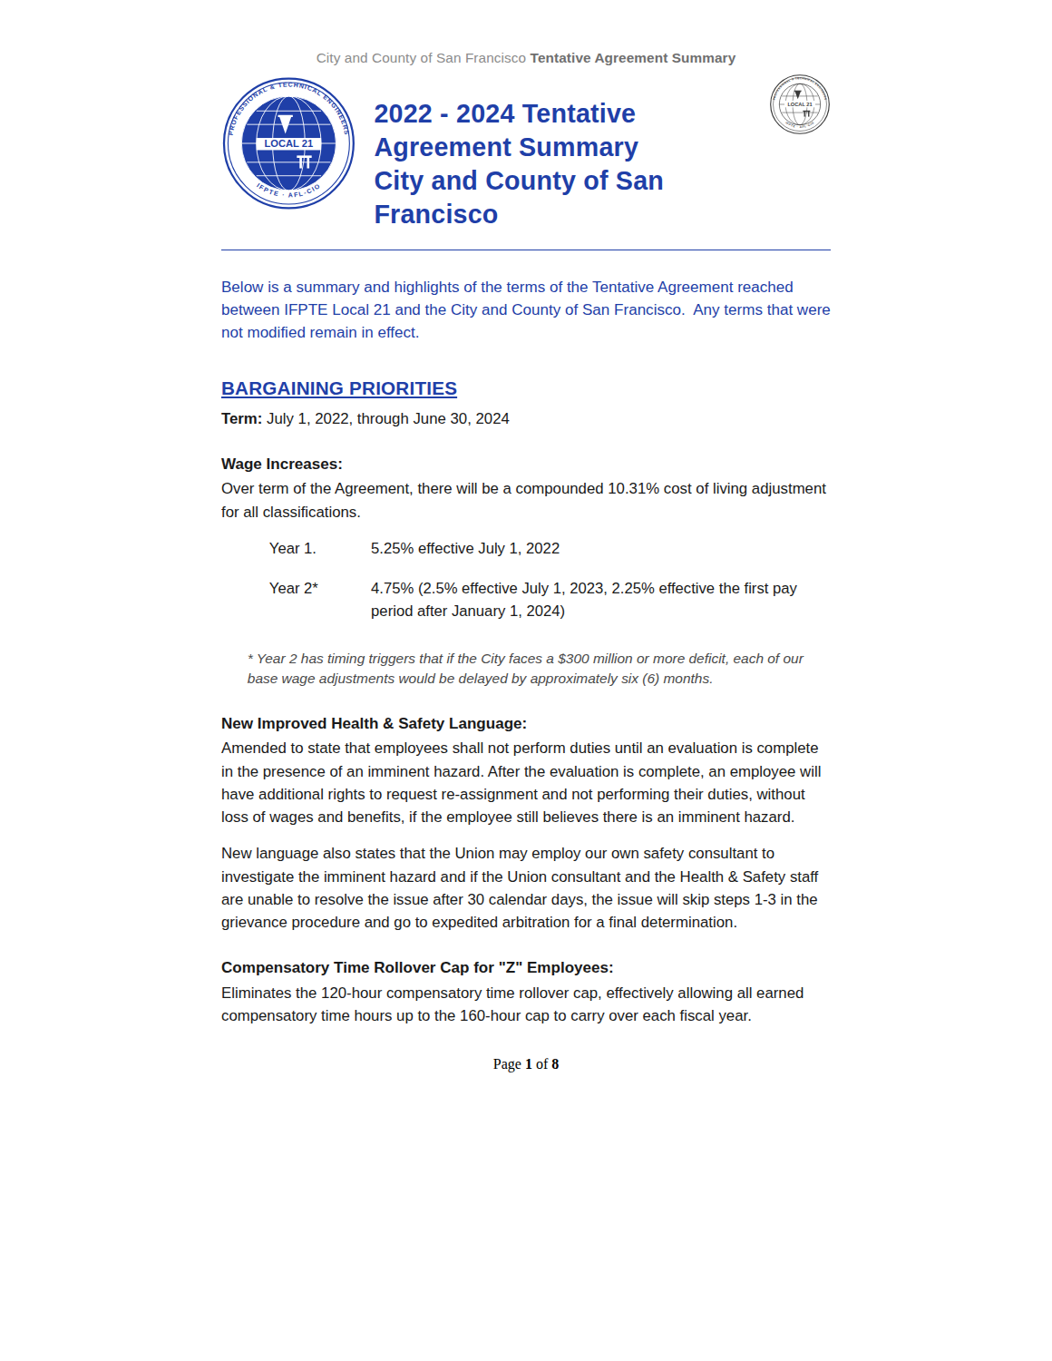City and County of San Francisco Tentative Agreement Summary
LOCAL 21 PROFESSIONAL & TECHNICAL ENGINEERS IFPTE · AFL-CIO
2022 - 2024 Tentative Agreement Summary City and County of San Francisco
LOCAL 21 PROFESSIONAL & TECHNICAL ENGINEERS IFPTE · AFL-CIO
Below is a summary and highlights of the terms of the Tentative Agreement reached between IFPTE Local 21 and the City and County of San Francisco. Any terms that were not modified remain in effect.
BARGAINING PRIORITIES
Term: July 1, 2022, through June 30, 2024
Wage Increases:
Over term of the Agreement, there will be a compounded 10.31% cost of living adjustment for all classifications.
| Year 1. | 5.25% effective July 1, 2022 |
| Year 2* | 4.75% (2.5% effective July 1, 2023, 2.25% effective the first pay period after January 1, 2024) |
* Year 2 has timing triggers that if the City faces a $300 million or more deficit, each of our base wage adjustments would be delayed by approximately six (6) months.
New Improved Health & Safety Language:
Amended to state that employees shall not perform duties until an evaluation is complete in the presence of an imminent hazard. After the evaluation is complete, an employee will have additional rights to request re-assignment and not performing their duties, without loss of wages and benefits, if the employee still believes there is an imminent hazard.
New language also states that the Union may employ our own safety consultant to investigate the imminent hazard and if the Union consultant and the Health & Safety staff are unable to resolve the issue after 30 calendar days, the issue will skip steps 1-3 in the grievance procedure and go to expedited arbitration for a final determination.
Compensatory Time Rollover Cap for "Z" Employees:
Eliminates the 120-hour compensatory time rollover cap, effectively allowing all earned compensatory time hours up to the 160-hour cap to carry over each fiscal year.
Page 1 of 8